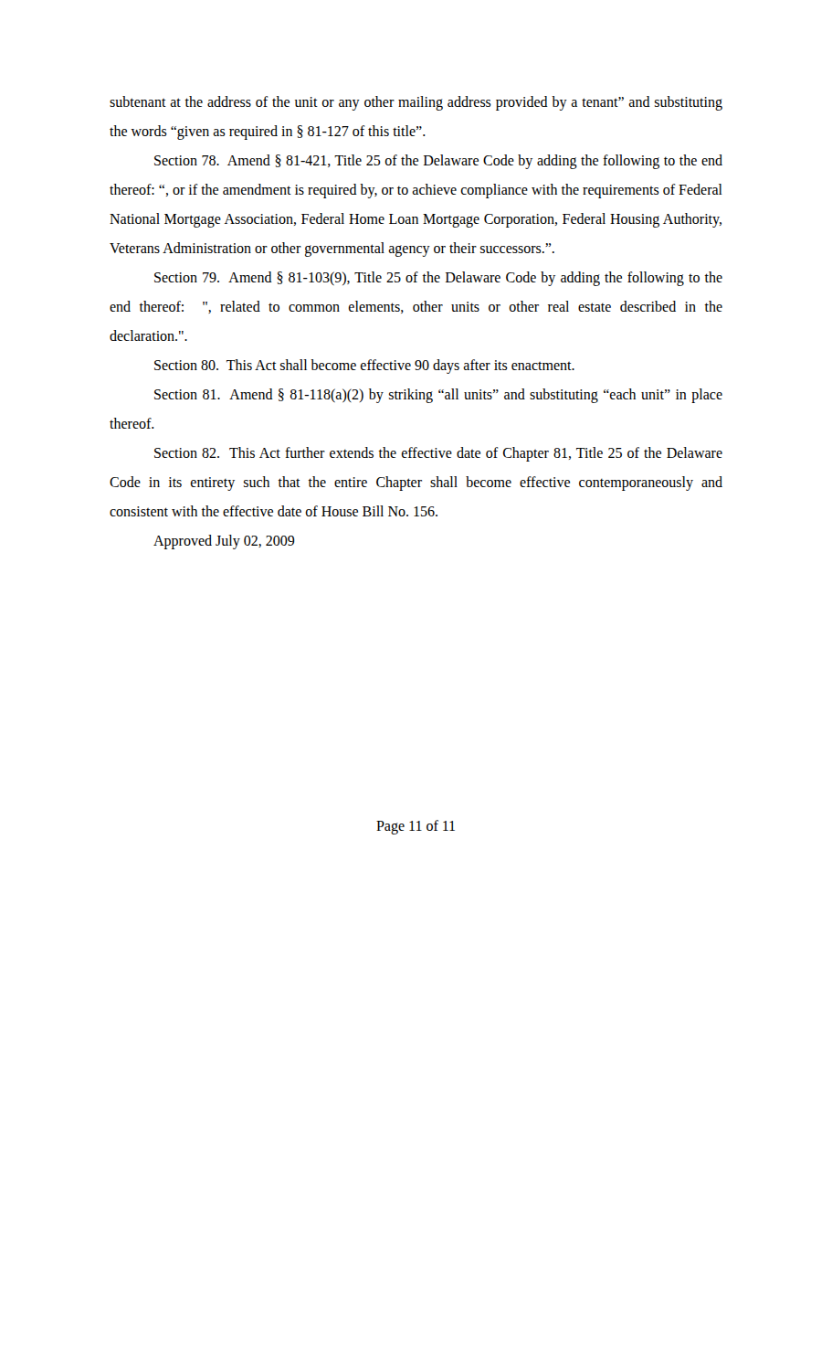subtenant at the address of the unit or any other mailing address provided by a tenant” and substituting the words “given as required in § 81-127 of this title”.
Section 78. Amend § 81-421, Title 25 of the Delaware Code by adding the following to the end thereof: “, or if the amendment is required by, or to achieve compliance with the requirements of Federal National Mortgage Association, Federal Home Loan Mortgage Corporation, Federal Housing Authority, Veterans Administration or other governmental agency or their successors.”.
Section 79. Amend § 81-103(9), Title 25 of the Delaware Code by adding the following to the end thereof: ", related to common elements, other units or other real estate described in the declaration.".
Section 80. This Act shall become effective 90 days after its enactment.
Section 81. Amend § 81-118(a)(2) by striking “all units” and substituting “each unit” in place thereof.
Section 82. This Act further extends the effective date of Chapter 81, Title 25 of the Delaware Code in its entirety such that the entire Chapter shall become effective contemporaneously and consistent with the effective date of House Bill No. 156.
Approved July 02, 2009
Page 11 of 11